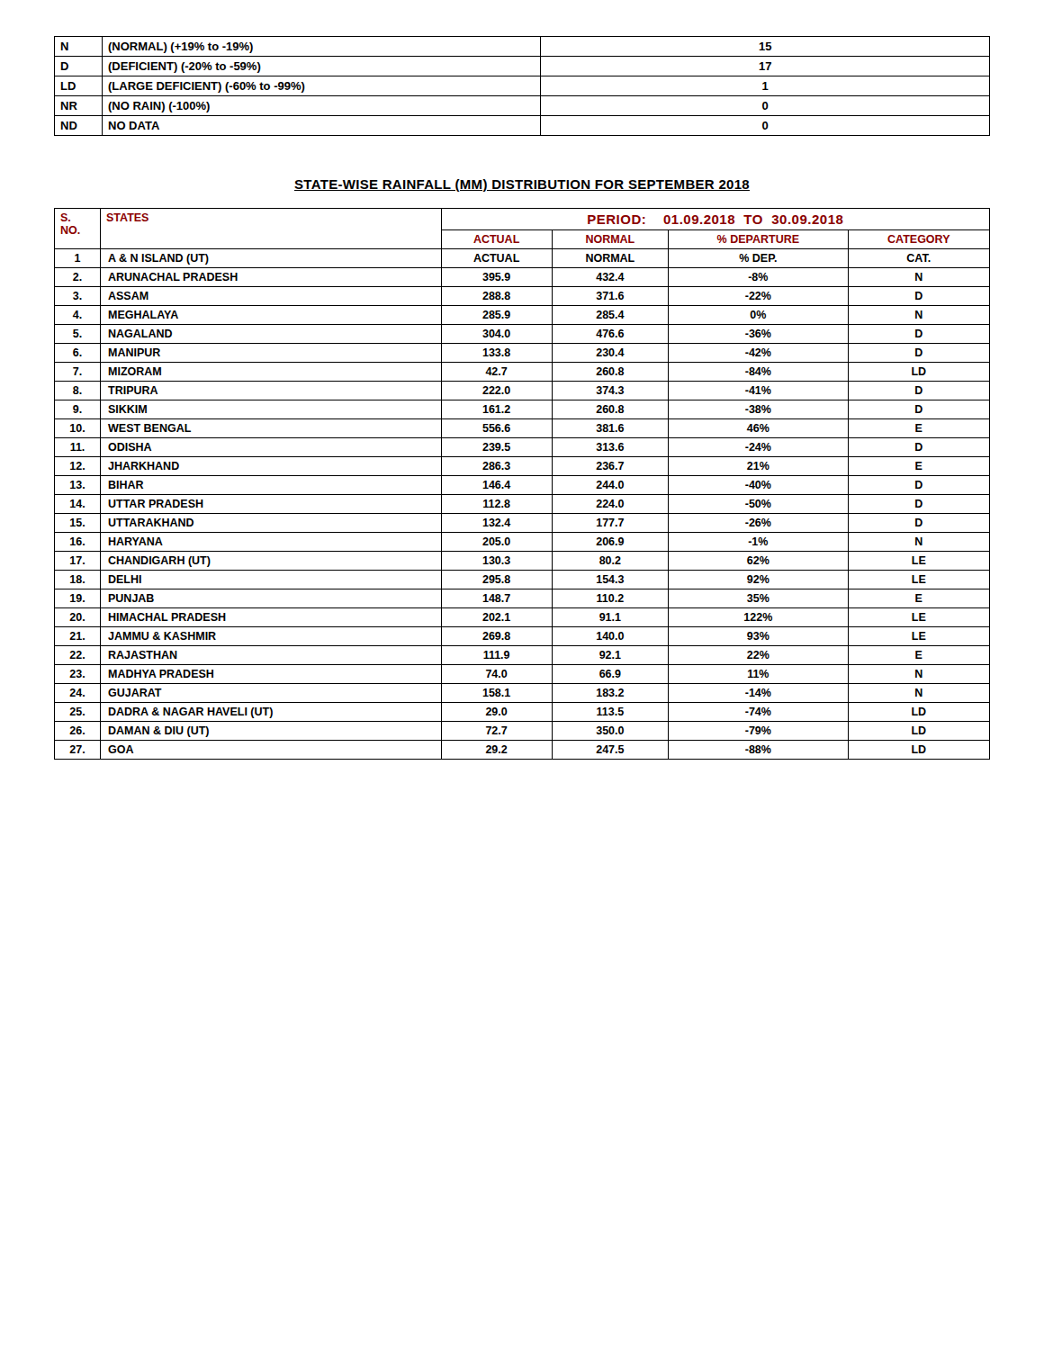| N | (NORMAL) (+19% to -19%) | 15 |
| D | (DEFICIENT) (-20% to -59%) | 17 |
| LD | (LARGE DEFICIENT) (-60% to -99%) | 1 |
| NR | (NO RAIN) (-100%) | 0 |
| ND | NO DATA | 0 |
STATE-WISE RAINFALL (MM) DISTRIBUTION FOR SEPTEMBER 2018
| S. NO. | STATES | PERIOD: 01.09.2018 TO 30.09.2018 |
| --- | --- | --- |
| ACTUAL | NORMAL | % DEPARTURE | CATEGORY |
| 1 | A & N ISLAND (UT) | ACTUAL | NORMAL | % DEP. | CAT. |
| 2. | ARUNACHAL PRADESH | 395.9 | 432.4 | -8% | N |
| 3. | ASSAM | 288.8 | 371.6 | -22% | D |
| 4. | MEGHALAYA | 285.9 | 285.4 | 0% | N |
| 5. | NAGALAND | 304.0 | 476.6 | -36% | D |
| 6. | MANIPUR | 133.8 | 230.4 | -42% | D |
| 7. | MIZORAM | 42.7 | 260.8 | -84% | LD |
| 8. | TRIPURA | 222.0 | 374.3 | -41% | D |
| 9. | SIKKIM | 161.2 | 260.8 | -38% | D |
| 10. | WEST BENGAL | 556.6 | 381.6 | 46% | E |
| 11. | ODISHA | 239.5 | 313.6 | -24% | D |
| 12. | JHARKHAND | 286.3 | 236.7 | 21% | E |
| 13. | BIHAR | 146.4 | 244.0 | -40% | D |
| 14. | UTTAR PRADESH | 112.8 | 224.0 | -50% | D |
| 15. | UTTARAKHAND | 132.4 | 177.7 | -26% | D |
| 16. | HARYANA | 205.0 | 206.9 | -1% | N |
| 17. | CHANDIGARH (UT) | 130.3 | 80.2 | 62% | LE |
| 18. | DELHI | 295.8 | 154.3 | 92% | LE |
| 19. | PUNJAB | 148.7 | 110.2 | 35% | E |
| 20. | HIMACHAL PRADESH | 202.1 | 91.1 | 122% | LE |
| 21. | JAMMU & KASHMIR | 269.8 | 140.0 | 93% | LE |
| 22. | RAJASTHAN | 111.9 | 92.1 | 22% | E |
| 23. | MADHYA PRADESH | 74.0 | 66.9 | 11% | N |
| 24. | GUJARAT | 158.1 | 183.2 | -14% | N |
| 25. | DADRA & NAGAR HAVELI (UT) | 29.0 | 113.5 | -74% | LD |
| 26. | DAMAN & DIU (UT) | 72.7 | 350.0 | -79% | LD |
| 27. | GOA | 29.2 | 247.5 | -88% | LD |